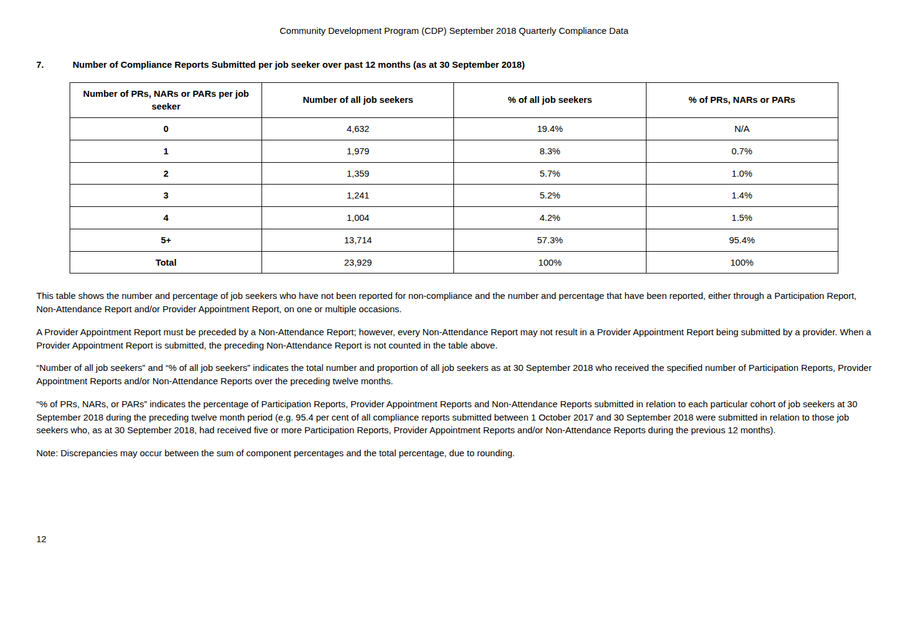Community Development Program (CDP) September 2018 Quarterly Compliance Data
7. Number of Compliance Reports Submitted per job seeker over past 12 months (as at 30 September 2018)
| Number of PRs, NARs or PARs per job seeker | Number of all job seekers | % of all job seekers | % of PRs, NARs or PARs |
| --- | --- | --- | --- |
| 0 | 4,632 | 19.4% | N/A |
| 1 | 1,979 | 8.3% | 0.7% |
| 2 | 1,359 | 5.7% | 1.0% |
| 3 | 1,241 | 5.2% | 1.4% |
| 4 | 1,004 | 4.2% | 1.5% |
| 5+ | 13,714 | 57.3% | 95.4% |
| Total | 23,929 | 100% | 100% |
This table shows the number and percentage of job seekers who have not been reported for non-compliance and the number and percentage that have been reported, either through a Participation Report, Non-Attendance Report and/or Provider Appointment Report, on one or multiple occasions.
A Provider Appointment Report must be preceded by a Non-Attendance Report; however, every Non-Attendance Report may not result in a Provider Appointment Report being submitted by a provider. When a Provider Appointment Report is submitted, the preceding Non-Attendance Report is not counted in the table above.
“Number of all job seekers” and “% of all job seekers” indicates the total number and proportion of all job seekers as at 30 September 2018 who received the specified number of Participation Reports, Provider Appointment Reports and/or Non-Attendance Reports over the preceding twelve months.
“% of PRs, NARs, or PARs” indicates the percentage of Participation Reports, Provider Appointment Reports and Non-Attendance Reports submitted in relation to each particular cohort of job seekers at 30 September 2018 during the preceding twelve month period (e.g. 95.4 per cent of all compliance reports submitted between 1 October 2017 and 30 September 2018 were submitted in relation to those job seekers who, as at 30 September 2018, had received five or more Participation Reports, Provider Appointment Reports and/or Non-Attendance Reports during the previous 12 months).
Note: Discrepancies may occur between the sum of component percentages and the total percentage, due to rounding.
12